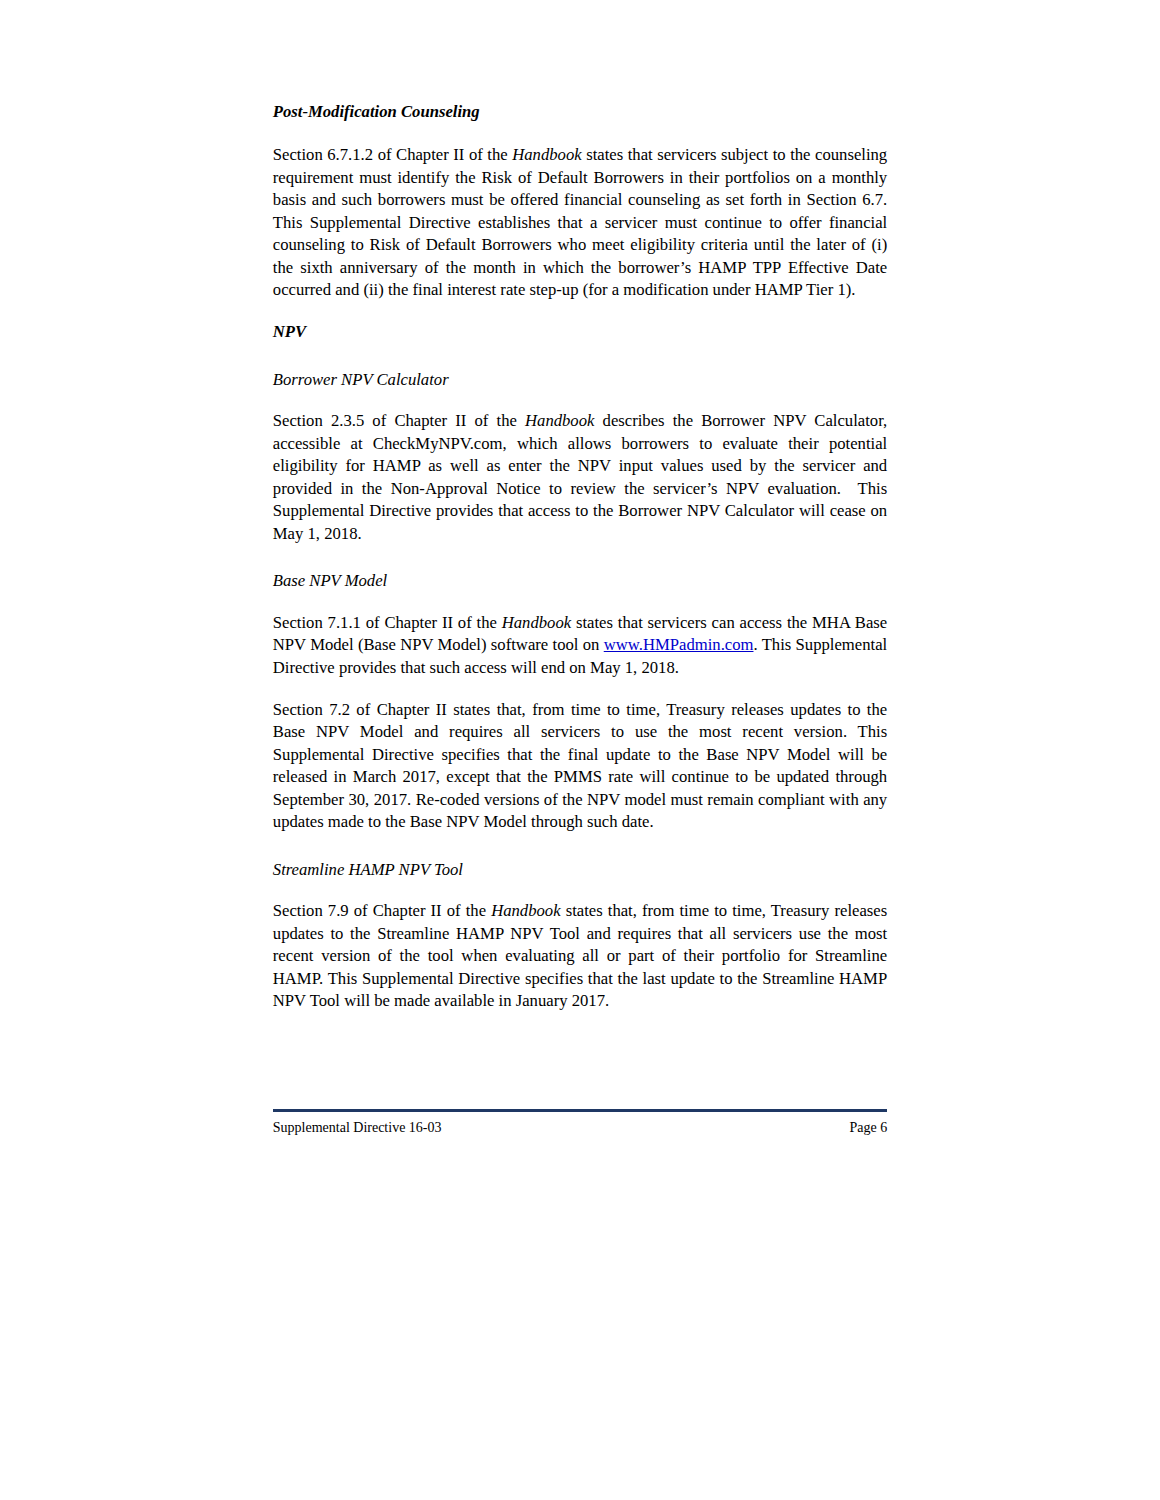Post-Modification Counseling
Section 6.7.1.2 of Chapter II of the Handbook states that servicers subject to the counseling requirement must identify the Risk of Default Borrowers in their portfolios on a monthly basis and such borrowers must be offered financial counseling as set forth in Section 6.7. This Supplemental Directive establishes that a servicer must continue to offer financial counseling to Risk of Default Borrowers who meet eligibility criteria until the later of (i) the sixth anniversary of the month in which the borrower’s HAMP TPP Effective Date occurred and (ii) the final interest rate step-up (for a modification under HAMP Tier 1).
NPV
Borrower NPV Calculator
Section 2.3.5 of Chapter II of the Handbook describes the Borrower NPV Calculator, accessible at CheckMyNPV.com, which allows borrowers to evaluate their potential eligibility for HAMP as well as enter the NPV input values used by the servicer and provided in the Non-Approval Notice to review the servicer’s NPV evaluation. This Supplemental Directive provides that access to the Borrower NPV Calculator will cease on May 1, 2018.
Base NPV Model
Section 7.1.1 of Chapter II of the Handbook states that servicers can access the MHA Base NPV Model (Base NPV Model) software tool on www.HMPadmin.com. This Supplemental Directive provides that such access will end on May 1, 2018.
Section 7.2 of Chapter II states that, from time to time, Treasury releases updates to the Base NPV Model and requires all servicers to use the most recent version. This Supplemental Directive specifies that the final update to the Base NPV Model will be released in March 2017, except that the PMMS rate will continue to be updated through September 30, 2017. Re-coded versions of the NPV model must remain compliant with any updates made to the Base NPV Model through such date.
Streamline HAMP NPV Tool
Section 7.9 of Chapter II of the Handbook states that, from time to time, Treasury releases updates to the Streamline HAMP NPV Tool and requires that all servicers use the most recent version of the tool when evaluating all or part of their portfolio for Streamline HAMP. This Supplemental Directive specifies that the last update to the Streamline HAMP NPV Tool will be made available in January 2017.
Supplemental Directive 16-03 Page 6